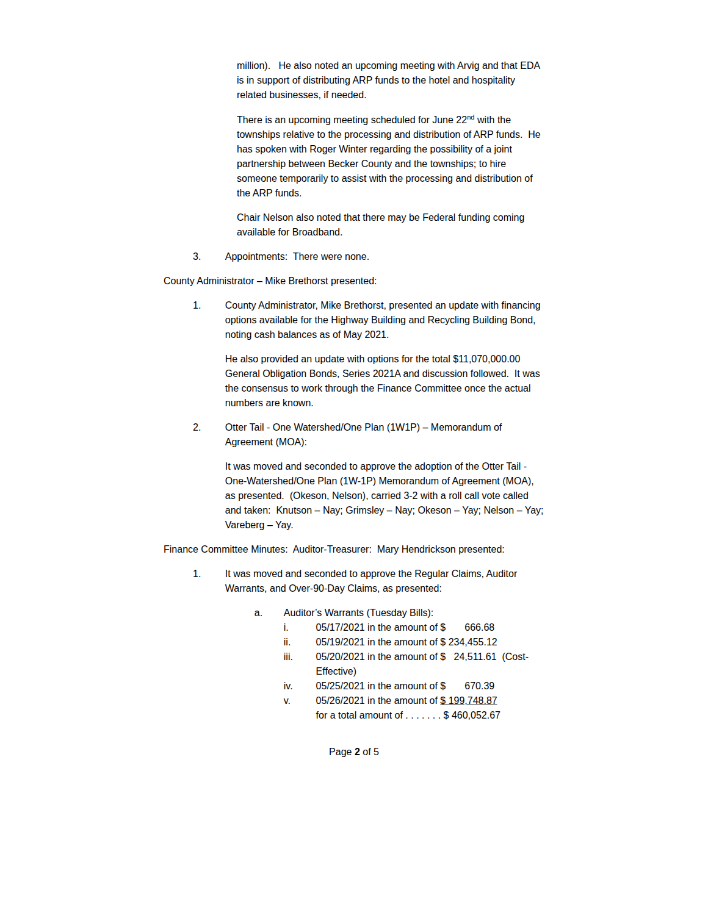million). He also noted an upcoming meeting with Arvig and that EDA is in support of distributing ARP funds to the hotel and hospitality related businesses, if needed.
There is an upcoming meeting scheduled for June 22nd with the townships relative to the processing and distribution of ARP funds. He has spoken with Roger Winter regarding the possibility of a joint partnership between Becker County and the townships; to hire someone temporarily to assist with the processing and distribution of the ARP funds.
Chair Nelson also noted that there may be Federal funding coming available for Broadband.
3.
Appointments: There were none.
County Administrator – Mike Brethorst presented:
1.
County Administrator, Mike Brethorst, presented an update with financing options available for the Highway Building and Recycling Building Bond, noting cash balances as of May 2021.
He also provided an update with options for the total $11,070,000.00 General Obligation Bonds, Series 2021A and discussion followed. It was the consensus to work through the Finance Committee once the actual numbers are known.
2.
Otter Tail - One Watershed/One Plan (1W1P) – Memorandum of Agreement (MOA):
It was moved and seconded to approve the adoption of the Otter Tail - One-Watershed/One Plan (1W-1P) Memorandum of Agreement (MOA), as presented. (Okeson, Nelson), carried 3-2 with a roll call vote called and taken: Knutson – Nay; Grimsley – Nay; Okeson – Yay; Nelson – Yay; Vareberg – Yay.
Finance Committee Minutes: Auditor-Treasurer: Mary Hendrickson presented:
1.
It was moved and seconded to approve the Regular Claims, Auditor Warrants, and Over-90-Day Claims, as presented:
a.
Auditor’s Warrants (Tuesday Bills):
i.
05/17/2021 in the amount of $ 666.68
ii.
05/19/2021 in the amount of $ 234,455.12
iii.
05/20/2021 in the amount of $ 24,511.61 (Cost-Effective)
iv.
05/25/2021 in the amount of $ 670.39
v.
05/26/2021 in the amount of $ 199,748.87
for a total amount of . . . . . . . $ 460,052.67
Page 2 of 5